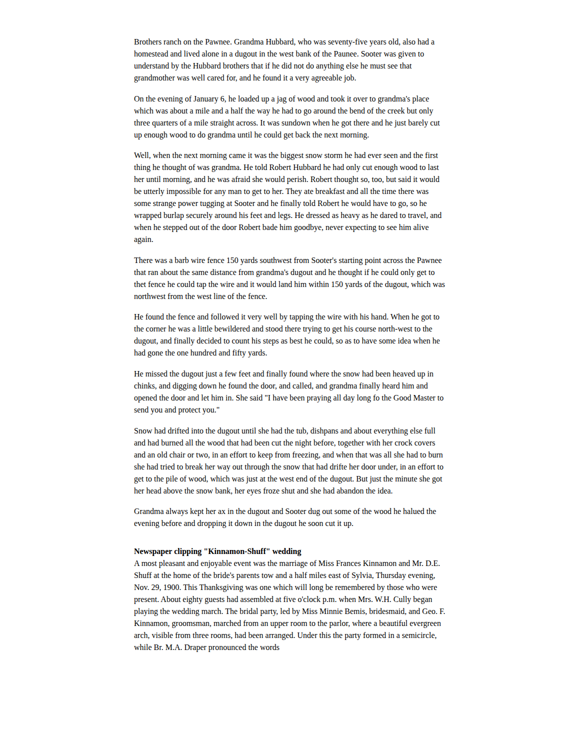Brothers ranch on the Pawnee. Grandma Hubbard, who was seventy-five years old, also had a homestead and lived alone in a dugout in the west bank of the Paunee. Sooter was given to understand by the Hubbard brothers that if he did not do anything else he must see that grandmother was well cared for, and he found it a very agreeable job.
On the evening of January 6, he loaded up a jag of wood and took it over to grandma's place which was about a mile and a half the way he had to go around the bend of the creek but only three quarters of a mile straight across. It was sundown when he got there and he just barely cut up enough wood to do grandma until he could get back the next morning.
Well, when the next morning came it was the biggest snow storm he had ever seen and the first thing he thought of was grandma. He told Robert Hubbard he had only cut enough wood to last her until morning, and he was afraid she would perish. Robert thought so, too, but said it would be utterly impossible for any man to get to her. They ate breakfast and all the time there was some strange power tugging at Sooter and he finally told Robert he would have to go, so he wrapped burlap securely around his feet and legs. He dressed as heavy as he dared to travel, and when he stepped out of the door Robert bade him goodbye, never expecting to see him alive again.
There was a barb wire fence 150 yards southwest from Sooter's starting point across the Pawnee that ran about the same distance from grandma's dugout and he thought if he could only get to thet fence he could tap the wire and it would land him within 150 yards of the dugout, which was northwest from the west line of the fence.
He found the fence and followed it very well by tapping the wire with his hand. When he got to the corner he was a little bewildered and stood there trying to get his course north-west to the dugout, and finally decided to count his steps as best he could, so as to have some idea when he had gone the one hundred and fifty yards.
He missed the dugout just a few feet and finally found where the snow had been heaved up in chinks, and digging down he found the door, and called, and grandma finally heard him and opened the door and let him in. She said "I have been praying all day long fo the Good Master to send you and protect you."
Snow had drifted into the dugout until she had the tub, dishpans and about everything else full and had burned all the wood that had been cut the night before, together with her crock covers and an old chair or two, in an effort to keep from freezing, and when that was all she had to burn she had tried to break her way out through the snow that had drifte her door under, in an effort to get to the pile of wood, which was just at the west end of the dugout. But just the minute she got her head above the snow bank, her eyes froze shut and she had abandon the idea.
Grandma always kept her ax in the dugout and Sooter dug out some of the wood he halued the evening before and dropping it down in the dugout he soon cut it up.
Newspaper clipping "Kinnamon-Shuff" wedding
A most pleasant and enjoyable event was the marriage of Miss Frances Kinnamon and Mr. D.E. Shuff at the home of the bride's parents tow and a half miles east of Sylvia, Thursday evening, Nov. 29, 1900. This Thanksgiving was one which will long be remembered by those who were present. About eighty guests had assembled at five o'clock p.m. when Mrs. W.H. Cully began playing the wedding march. The bridal party, led by Miss Minnie Bemis, bridesmaid, and Geo. F. Kinnamon, groomsman, marched from an upper room to the parlor, where a beautiful evergreen arch, visible from three rooms, had been arranged. Under this the party formed in a semicircle, while Br. M.A. Draper pronounced the words